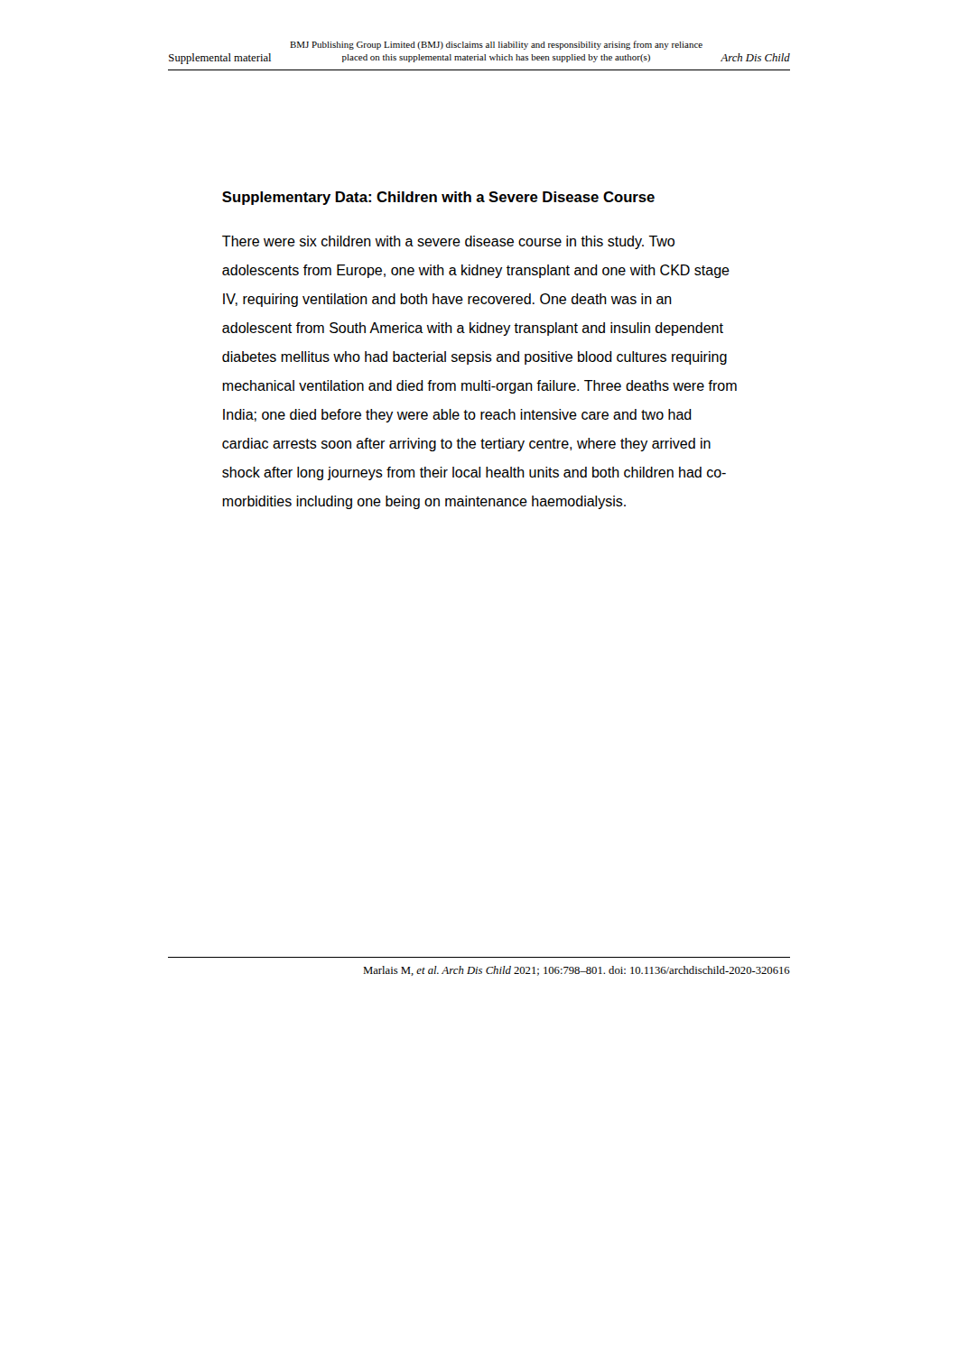Supplemental material
BMJ Publishing Group Limited (BMJ) disclaims all liability and responsibility arising from any reliance
placed on this supplemental material which has been supplied by the author(s)
Arch Dis Child
Supplementary Data: Children with a Severe Disease Course
There were six children with a severe disease course in this study. Two adolescents from Europe, one with a kidney transplant and one with CKD stage IV, requiring ventilation and both have recovered. One death was in an adolescent from South America with a kidney transplant and insulin dependent diabetes mellitus who had bacterial sepsis and positive blood cultures requiring mechanical ventilation and died from multi-organ failure. Three deaths were from India; one died before they were able to reach intensive care and two had cardiac arrests soon after arriving to the tertiary centre, where they arrived in shock after long journeys from their local health units and both children had co-morbidities including one being on maintenance haemodialysis.
Marlais M, et al. Arch Dis Child 2021; 106:798–801. doi: 10.1136/archdischild-2020-320616